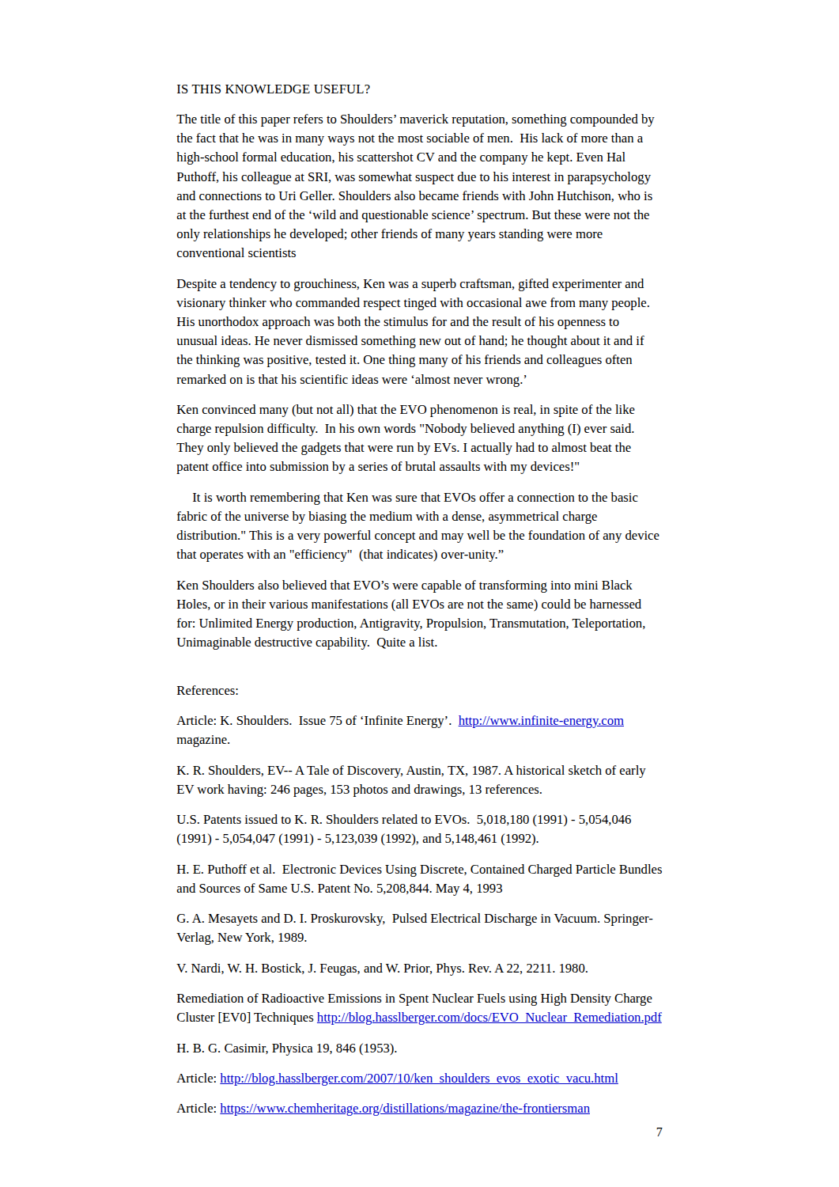IS THIS KNOWLEDGE USEFUL?
The title of this paper refers to Shoulders’ maverick reputation, something compounded by the fact that he was in many ways not the most sociable of men. His lack of more than a high-school formal education, his scattershot CV and the company he kept. Even Hal Puthoff, his colleague at SRI, was somewhat suspect due to his interest in parapsychology and connections to Uri Geller. Shoulders also became friends with John Hutchison, who is at the furthest end of the ‘wild and questionable science’ spectrum. But these were not the only relationships he developed; other friends of many years standing were more conventional scientists
Despite a tendency to grouchiness, Ken was a superb craftsman, gifted experimenter and visionary thinker who commanded respect tinged with occasional awe from many people. His unorthodox approach was both the stimulus for and the result of his openness to unusual ideas. He never dismissed something new out of hand; he thought about it and if the thinking was positive, tested it. One thing many of his friends and colleagues often remarked on is that his scientific ideas were ‘almost never wrong.’
Ken convinced many (but not all) that the EVO phenomenon is real, in spite of the like charge repulsion difficulty. In his own words "Nobody believed anything (I) ever said. They only believed the gadgets that were run by EVs. I actually had to almost beat the patent office into submission by a series of brutal assaults with my devices!"
It is worth remembering that Ken was sure that EVOs offer a connection to the basic fabric of the universe by biasing the medium with a dense, asymmetrical charge distribution." This is a very powerful concept and may well be the foundation of any device that operates with an "efficiency" (that indicates) over-unity.”
Ken Shoulders also believed that EVO’s were capable of transforming into mini Black Holes, or in their various manifestations (all EVOs are not the same) could be harnessed for: Unlimited Energy production, Antigravity, Propulsion, Transmutation, Teleportation, Unimaginable destructive capability. Quite a list.
References:
Article: K. Shoulders. Issue 75 of ‘Infinite Energy’. http://www.infinite-energy.com magazine.
K. R. Shoulders, EV-- A Tale of Discovery, Austin, TX, 1987. A historical sketch of early EV work having: 246 pages, 153 photos and drawings, 13 references.
U.S. Patents issued to K. R. Shoulders related to EVOs. 5,018,180 (1991) - 5,054,046 (1991) - 5,054,047 (1991) - 5,123,039 (1992), and 5,148,461 (1992).
H. E. Puthoff et al. Electronic Devices Using Discrete, Contained Charged Particle Bundles and Sources of Same U.S. Patent No. 5,208,844. May 4, 1993
G. A. Mesayets and D. I. Proskurovsky, Pulsed Electrical Discharge in Vacuum. Springer-Verlag, New York, 1989.
V. Nardi, W. H. Bostick, J. Feugas, and W. Prior, Phys. Rev. A 22, 2211. 1980.
Remediation of Radioactive Emissions in Spent Nuclear Fuels using High Density Charge Cluster [EV0] Techniques http://blog.hasslberger.com/docs/EVO_Nuclear_Remediation.pdf
H. B. G. Casimir, Physica 19, 846 (1953).
Article: http://blog.hasslberger.com/2007/10/ken_shoulders_evos_exotic_vacu.html
Article: https://www.chemheritage.org/distillations/magazine/the-frontiersman
7